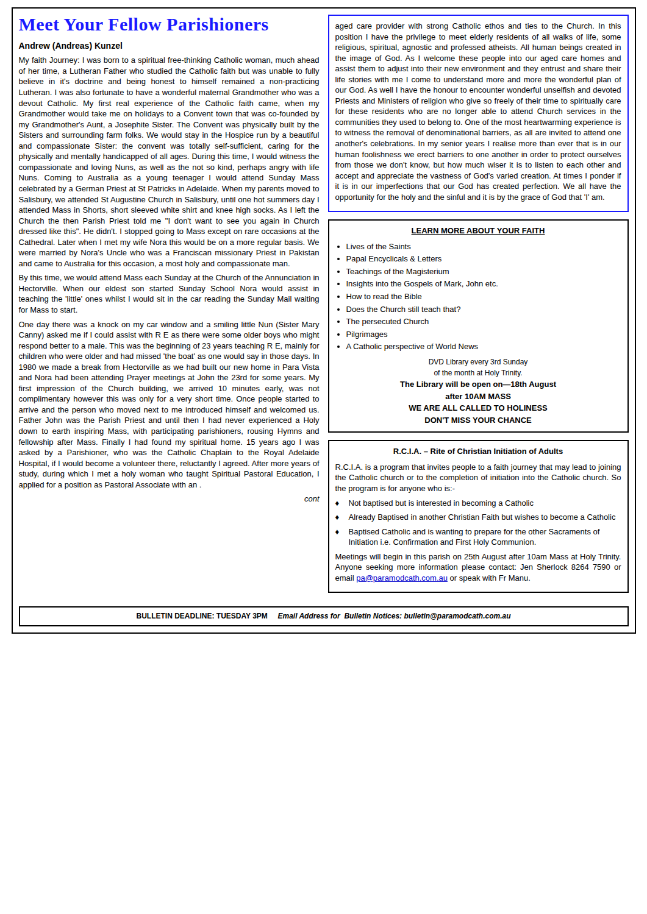Meet Your Fellow Parishioners
Andrew (Andreas) Kunzel
My faith Journey: I was born to a spiritual free-thinking Catholic woman, much ahead of her time, a Lutheran Father who studied the Catholic faith but was unable to fully believe in it's doctrine and being honest to himself remained a non-practicing Lutheran. I was also fortunate to have a wonderful maternal Grandmother who was a devout Catholic. My first real experience of the Catholic faith came, when my Grandmother would take me on holidays to a Convent town that was co-founded by my Grandmother's Aunt, a Josephite Sister. The Convent was physically built by the Sisters and surrounding farm folks. We would stay in the Hospice run by a beautiful and compassionate Sister: the convent was totally self-sufficient, caring for the physically and mentally handicapped of all ages. During this time, I would witness the compassionate and loving Nuns, as well as the not so kind, perhaps angry with life Nuns. Coming to Australia as a young teenager I would attend Sunday Mass celebrated by a German Priest at St Patricks in Adelaide. When my parents moved to Salisbury, we attended St Augustine Church in Salisbury, until one hot summers day I attended Mass in Shorts, short sleeved white shirt and knee high socks. As I left the Church the then Parish Priest told me "I don't want to see you again in Church dressed like this". He didn't. I stopped going to Mass except on rare occasions at the Cathedral. Later when I met my wife Nora this would be on a more regular basis. We were married by Nora's Uncle who was a Franciscan missionary Priest in Pakistan and came to Australia for this occasion, a most holy and compassionate man.
By this time, we would attend Mass each Sunday at the Church of the Annunciation in Hectorville. When our eldest son started Sunday School Nora would assist in teaching the 'little' ones whilst I would sit in the car reading the Sunday Mail waiting for Mass to start.
One day there was a knock on my car window and a smiling little Nun (Sister Mary Canny) asked me if I could assist with R E as there were some older boys who might respond better to a male. This was the beginning of 23 years teaching R E, mainly for children who were older and had missed 'the boat' as one would say in those days. In 1980 we made a break from Hectorville as we had built our new home in Para Vista and Nora had been attending Prayer meetings at John the 23rd for some years. My first impression of the Church building, we arrived 10 minutes early, was not complimentary however this was only for a very short time. Once people started to arrive and the person who moved next to me introduced himself and welcomed us. Father John was the Parish Priest and until then I had never experienced a Holy down to earth inspiring Mass, with participating parishioners, rousing Hymns and fellowship after Mass. Finally I had found my spiritual home. 15 years ago I was asked by a Parishioner, who was the Catholic Chaplain to the Royal Adelaide Hospital, if I would become a volunteer there, reluctantly I agreed. After more years of study, during which I met a holy woman who taught Spiritual Pastoral Education, I applied for a position as Pastoral Associate with an .
cont
aged care provider with strong Catholic ethos and ties to the Church. In this position I have the privilege to meet elderly residents of all walks of life, some religious, spiritual, agnostic and professed atheists. All human beings created in the image of God. As I welcome these people into our aged care homes and assist them to adjust into their new environment and they entrust and share their life stories with me I come to understand more and more the wonderful plan of our God. As well I have the honour to encounter wonderful unselfish and devoted Priests and Ministers of religion who give so freely of their time to spiritually care for these residents who are no longer able to attend Church services in the communities they used to belong to. One of the most heartwarming experience is to witness the removal of denominational barriers, as all are invited to attend one another's celebrations. In my senior years I realise more than ever that is in our human foolishness we erect barriers to one another in order to protect ourselves from those we don't know, but how much wiser it is to listen to each other and accept and appreciate the vastness of God's varied creation. At times I ponder if it is in our imperfections that our God has created perfection. We all have the opportunity for the holy and the sinful and it is by the grace of God that 'I' am.
LEARN MORE ABOUT YOUR FAITH
Lives of the Saints
Papal Encyclicals & Letters
Teachings of the Magisterium
Insights into the Gospels of Mark, John etc.
How to read the Bible
Does the Church still teach that?
The persecuted Church
Pilgrimages
A Catholic perspective of World News
DVD Library every 3rd Sunday
of the month at Holy Trinity.
The Library will be open on—18th August
after 10AM MASS
WE ARE ALL CALLED TO HOLINESS
DON'T MISS YOUR CHANCE
R.C.I.A. – Rite of Christian Initiation of Adults
R.C.I.A. is a program that invites people to a faith journey that may lead to joining the Catholic church or to the completion of initiation into the Catholic church. So the program is for anyone who is:-
♦
Not baptised but is interested in becoming a Catholic
♦
Already Baptised in another Christian Faith but wishes to become a Catholic
♦
Baptised Catholic and is wanting to prepare for the other Sacraments of Initiation i.e. Confirmation and First Holy Communion.
Meetings will begin in this parish on 25th August after 10am Mass at Holy Trinity. Anyone seeking more information please contact: Jen Sherlock 8264 7590 or email pa@paramodcath.com.au or speak with Fr Manu.
BULLETIN DEADLINE: TUESDAY 3PM Email Address for Bulletin Notices: bulletin@paramodcath.com.au